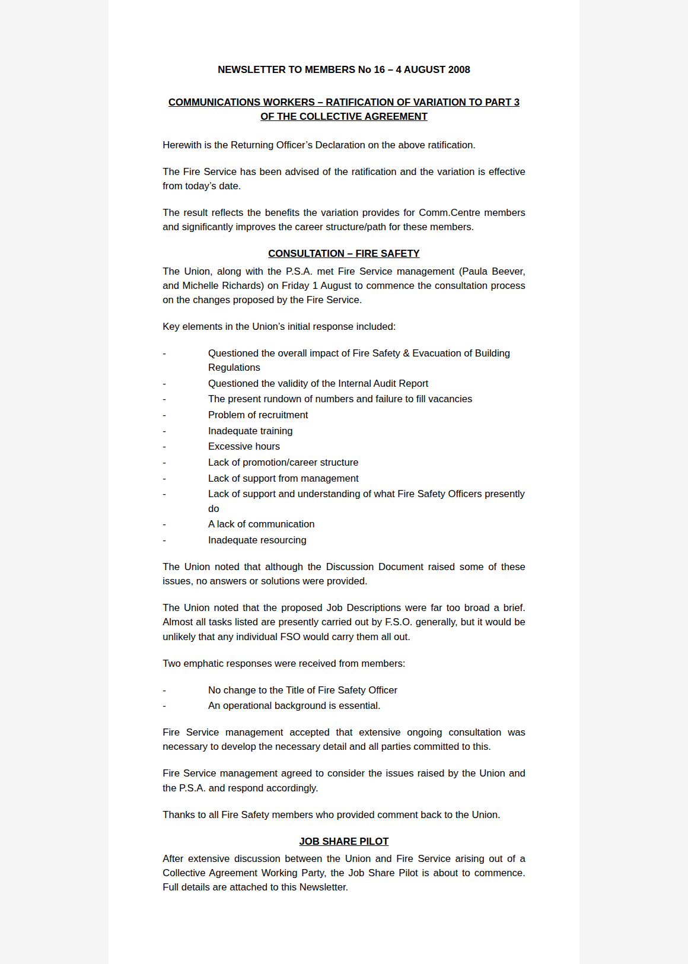NEWSLETTER TO MEMBERS No 16 – 4 AUGUST 2008
COMMUNICATIONS WORKERS – RATIFICATION OF VARIATION TO PART 3 OF THE COLLECTIVE AGREEMENT
Herewith is the Returning Officer’s Declaration on the above ratification.
The Fire Service has been advised of the ratification and the variation is effective from today’s date.
The result reflects the benefits the variation provides for Comm.Centre members and significantly improves the career structure/path for these members.
CONSULTATION – FIRE SAFETY
The Union, along with the P.S.A. met Fire Service management (Paula Beever, and Michelle Richards) on Friday 1 August to commence the consultation process on the changes proposed by the Fire Service.
Key elements in the Union’s initial response included:
Questioned the overall impact of Fire Safety & Evacuation of Building Regulations
Questioned the validity of the Internal Audit Report
The present rundown of numbers and failure to fill vacancies
Problem of recruitment
Inadequate training
Excessive hours
Lack of promotion/career structure
Lack of support from management
Lack of support and understanding of what Fire Safety Officers presently do
A lack of communication
Inadequate resourcing
The Union noted that although the Discussion Document raised some of these issues, no answers or solutions were provided.
The Union noted that the proposed Job Descriptions were far too broad a brief. Almost all tasks listed are presently carried out by F.S.O. generally, but it would be unlikely that any individual FSO would carry them all out.
Two emphatic responses were received from members:
No change to the Title of Fire Safety Officer
An operational background is essential.
Fire Service management accepted that extensive ongoing consultation was necessary to develop the necessary detail and all parties committed to this.
Fire Service management agreed to consider the issues raised by the Union and the P.S.A. and respond accordingly.
Thanks to all Fire Safety members who provided comment back to the Union.
JOB SHARE PILOT
After extensive discussion between the Union and Fire Service arising out of a Collective Agreement Working Party, the Job Share Pilot is about to commence. Full details are attached to this Newsletter.